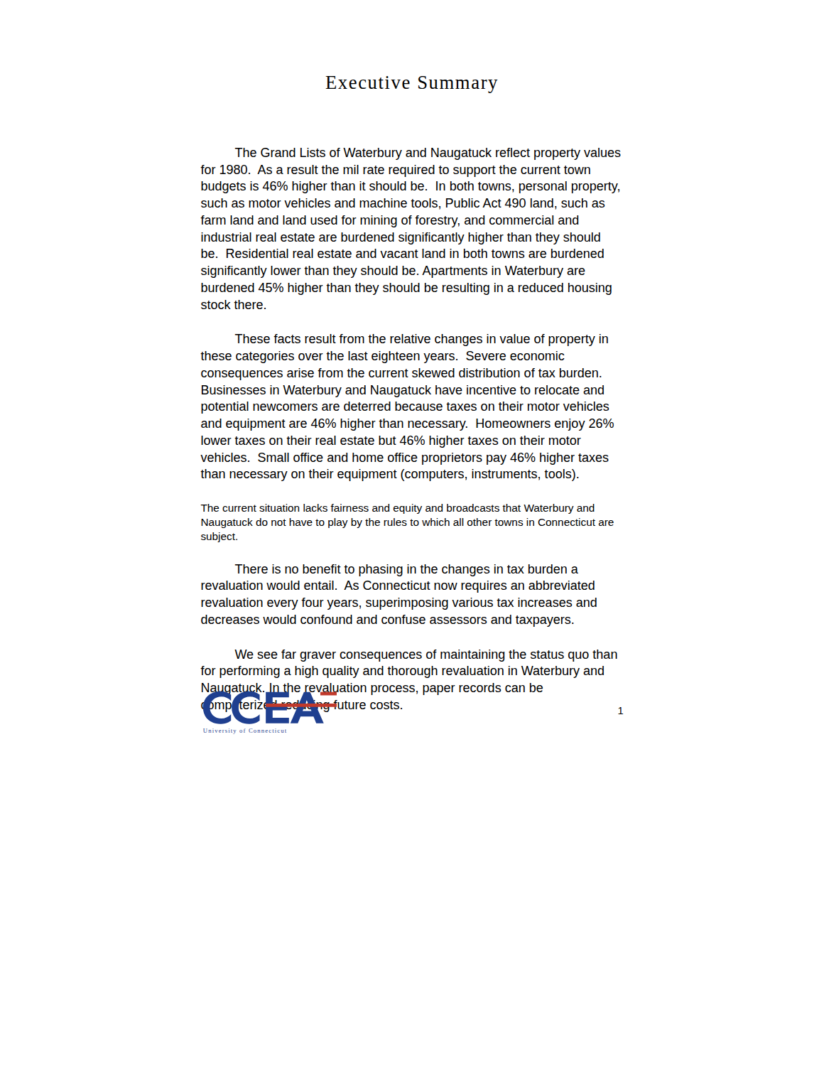Executive Summary
The Grand Lists of Waterbury and Naugatuck reflect property values for 1980. As a result the mil rate required to support the current town budgets is 46% higher than it should be. In both towns, personal property, such as motor vehicles and machine tools, Public Act 490 land, such as farm land and land used for mining of forestry, and commercial and industrial real estate are burdened significantly higher than they should be. Residential real estate and vacant land in both towns are burdened significantly lower than they should be. Apartments in Waterbury are burdened 45% higher than they should be resulting in a reduced housing stock there.
These facts result from the relative changes in value of property in these categories over the last eighteen years. Severe economic consequences arise from the current skewed distribution of tax burden. Businesses in Waterbury and Naugatuck have incentive to relocate and potential newcomers are deterred because taxes on their motor vehicles and equipment are 46% higher than necessary. Homeowners enjoy 26% lower taxes on their real estate but 46% higher taxes on their motor vehicles. Small office and home office proprietors pay 46% higher taxes than necessary on their equipment (computers, instruments, tools).
The current situation lacks fairness and equity and broadcasts that Waterbury and Naugatuck do not have to play by the rules to which all other towns in Connecticut are subject.
There is no benefit to phasing in the changes in tax burden a revaluation would entail. As Connecticut now requires an abbreviated revaluation every four years, superimposing various tax increases and decreases would confound and confuse assessors and taxpayers.
We see far graver consequences of maintaining the status quo than for performing a high quality and thorough revaluation in Waterbury and Naugatuck. In the revaluation process, paper records can be computerized reducing future costs.
University of Connecticut
1